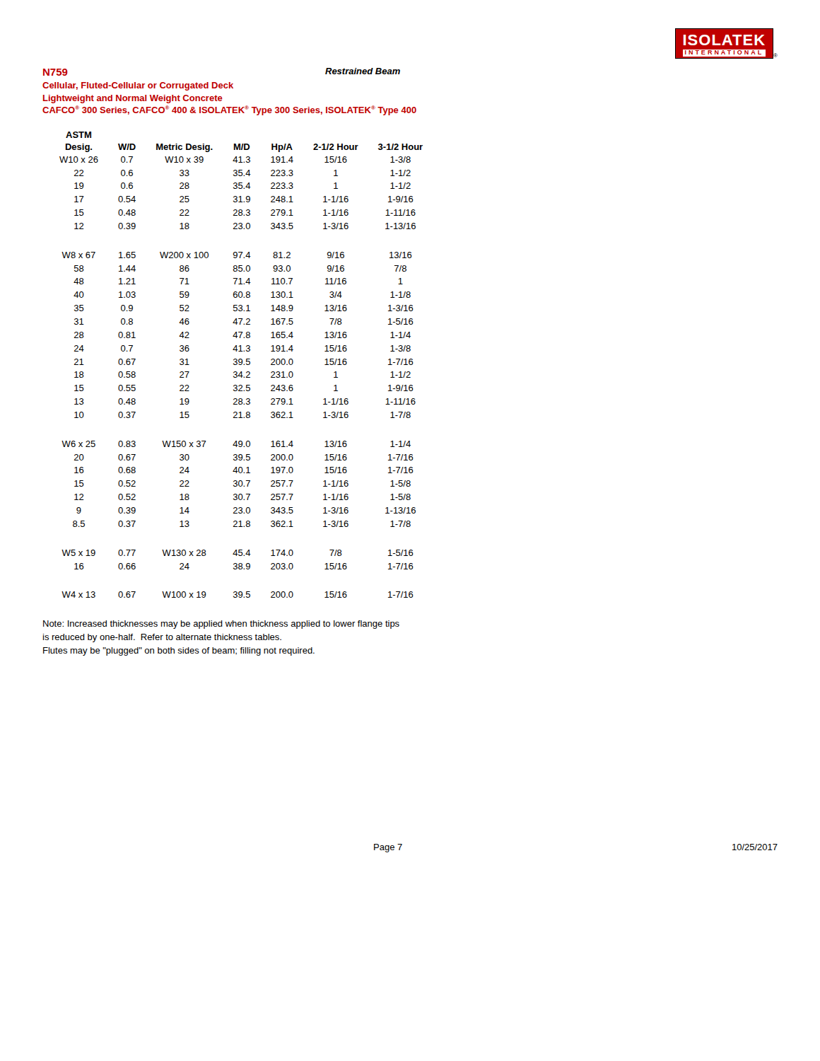ISOLATEK INTERNATIONAL
®
N759 Restrained Beam
Cellular, Fluted-Cellular or Corrugated Deck
Lightweight and Normal Weight Concrete
CAFCO® 300 Series, CAFCO® 400 & ISOLATEK® Type 300 Series, ISOLATEK® Type 400
| ASTM | | | | | | |
| --- | --- | --- | --- | --- | --- | --- |
| Desig. | W/D | Metric Desig. | M/D | Hp/A | 2-1/2 Hour | 3-1/2 Hour |
| W10 x 26 | 0.7 | W10 x 39 | 41.3 | 191.4 | 15/16 | 1-3/8 |
| 22 | 0.6 | 33 | 35.4 | 223.3 | 1 | 1-1/2 |
| 19 | 0.6 | 28 | 35.4 | 223.3 | 1 | 1-1/2 |
| 17 | 0.54 | 25 | 31.9 | 248.1 | 1-1/16 | 1-9/16 |
| 15 | 0.48 | 22 | 28.3 | 279.1 | 1-1/16 | 1-11/16 |
| 12 | 0.39 | 18 | 23.0 | 343.5 | 1-3/16 | 1-13/16 |
| W8 x 67 | 1.65 | W200 x 100 | 97.4 | 81.2 | 9/16 | 13/16 |
| 58 | 1.44 | 86 | 85.0 | 93.0 | 9/16 | 7/8 |
| 48 | 1.21 | 71 | 71.4 | 110.7 | 11/16 | 1 |
| 40 | 1.03 | 59 | 60.8 | 130.1 | 3/4 | 1-1/8 |
| 35 | 0.9 | 52 | 53.1 | 148.9 | 13/16 | 1-3/16 |
| 31 | 0.8 | 46 | 47.2 | 167.5 | 7/8 | 1-5/16 |
| 28 | 0.81 | 42 | 47.8 | 165.4 | 13/16 | 1-1/4 |
| 24 | 0.7 | 36 | 41.3 | 191.4 | 15/16 | 1-3/8 |
| 21 | 0.67 | 31 | 39.5 | 200.0 | 15/16 | 1-7/16 |
| 18 | 0.58 | 27 | 34.2 | 231.0 | 1 | 1-1/2 |
| 15 | 0.55 | 22 | 32.5 | 243.6 | 1 | 1-9/16 |
| 13 | 0.48 | 19 | 28.3 | 279.1 | 1-1/16 | 1-11/16 |
| 10 | 0.37 | 15 | 21.8 | 362.1 | 1-3/16 | 1-7/8 |
| W6 x 25 | 0.83 | W150 x 37 | 49.0 | 161.4 | 13/16 | 1-1/4 |
| 20 | 0.67 | 30 | 39.5 | 200.0 | 15/16 | 1-7/16 |
| 16 | 0.68 | 24 | 40.1 | 197.0 | 15/16 | 1-7/16 |
| 15 | 0.52 | 22 | 30.7 | 257.7 | 1-1/16 | 1-5/8 |
| 12 | 0.52 | 18 | 30.7 | 257.7 | 1-1/16 | 1-5/8 |
| 9 | 0.39 | 14 | 23.0 | 343.5 | 1-3/16 | 1-13/16 |
| 8.5 | 0.37 | 13 | 21.8 | 362.1 | 1-3/16 | 1-7/8 |
| W5 x 19 | 0.77 | W130 x 28 | 45.4 | 174.0 | 7/8 | 1-5/16 |
| 16 | 0.66 | 24 | 38.9 | 203.0 | 15/16 | 1-7/16 |
| W4 x 13 | 0.67 | W100 x 19 | 39.5 | 200.0 | 15/16 | 1-7/16 |
Note: Increased thicknesses may be applied when thickness applied to lower flange tips
is reduced by one-half. Refer to alternate thickness tables.
Flutes may be "plugged" on both sides of beam; filling not required.
Page 7 10/25/2017